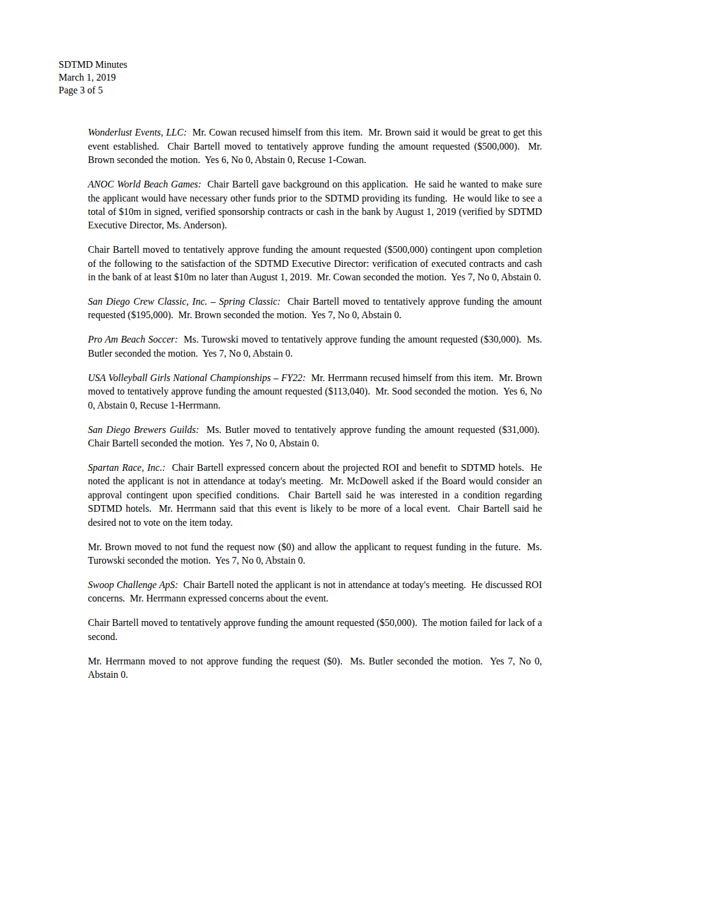SDTMD Minutes
March 1, 2019
Page 3 of 5
Wonderlust Events, LLC: Mr. Cowan recused himself from this item. Mr. Brown said it would be great to get this event established. Chair Bartell moved to tentatively approve funding the amount requested ($500,000). Mr. Brown seconded the motion. Yes 6, No 0, Abstain 0, Recuse 1-Cowan.
ANOC World Beach Games: Chair Bartell gave background on this application. He said he wanted to make sure the applicant would have necessary other funds prior to the SDTMD providing its funding. He would like to see a total of $10m in signed, verified sponsorship contracts or cash in the bank by August 1, 2019 (verified by SDTMD Executive Director, Ms. Anderson).
Chair Bartell moved to tentatively approve funding the amount requested ($500,000) contingent upon completion of the following to the satisfaction of the SDTMD Executive Director: verification of executed contracts and cash in the bank of at least $10m no later than August 1, 2019. Mr. Cowan seconded the motion. Yes 7, No 0, Abstain 0.
San Diego Crew Classic, Inc. – Spring Classic: Chair Bartell moved to tentatively approve funding the amount requested ($195,000). Mr. Brown seconded the motion. Yes 7, No 0, Abstain 0.
Pro Am Beach Soccer: Ms. Turowski moved to tentatively approve funding the amount requested ($30,000). Ms. Butler seconded the motion. Yes 7, No 0, Abstain 0.
USA Volleyball Girls National Championships – FY22: Mr. Herrmann recused himself from this item. Mr. Brown moved to tentatively approve funding the amount requested ($113,040). Mr. Sood seconded the motion. Yes 6, No 0, Abstain 0, Recuse 1-Herrmann.
San Diego Brewers Guilds: Ms. Butler moved to tentatively approve funding the amount requested ($31,000). Chair Bartell seconded the motion. Yes 7, No 0, Abstain 0.
Spartan Race, Inc.: Chair Bartell expressed concern about the projected ROI and benefit to SDTMD hotels. He noted the applicant is not in attendance at today's meeting. Mr. McDowell asked if the Board would consider an approval contingent upon specified conditions. Chair Bartell said he was interested in a condition regarding SDTMD hotels. Mr. Herrmann said that this event is likely to be more of a local event. Chair Bartell said he desired not to vote on the item today.
Mr. Brown moved to not fund the request now ($0) and allow the applicant to request funding in the future. Ms. Turowski seconded the motion. Yes 7, No 0, Abstain 0.
Swoop Challenge ApS: Chair Bartell noted the applicant is not in attendance at today's meeting. He discussed ROI concerns. Mr. Herrmann expressed concerns about the event.
Chair Bartell moved to tentatively approve funding the amount requested ($50,000). The motion failed for lack of a second.
Mr. Herrmann moved to not approve funding the request ($0). Ms. Butler seconded the motion. Yes 7, No 0, Abstain 0.